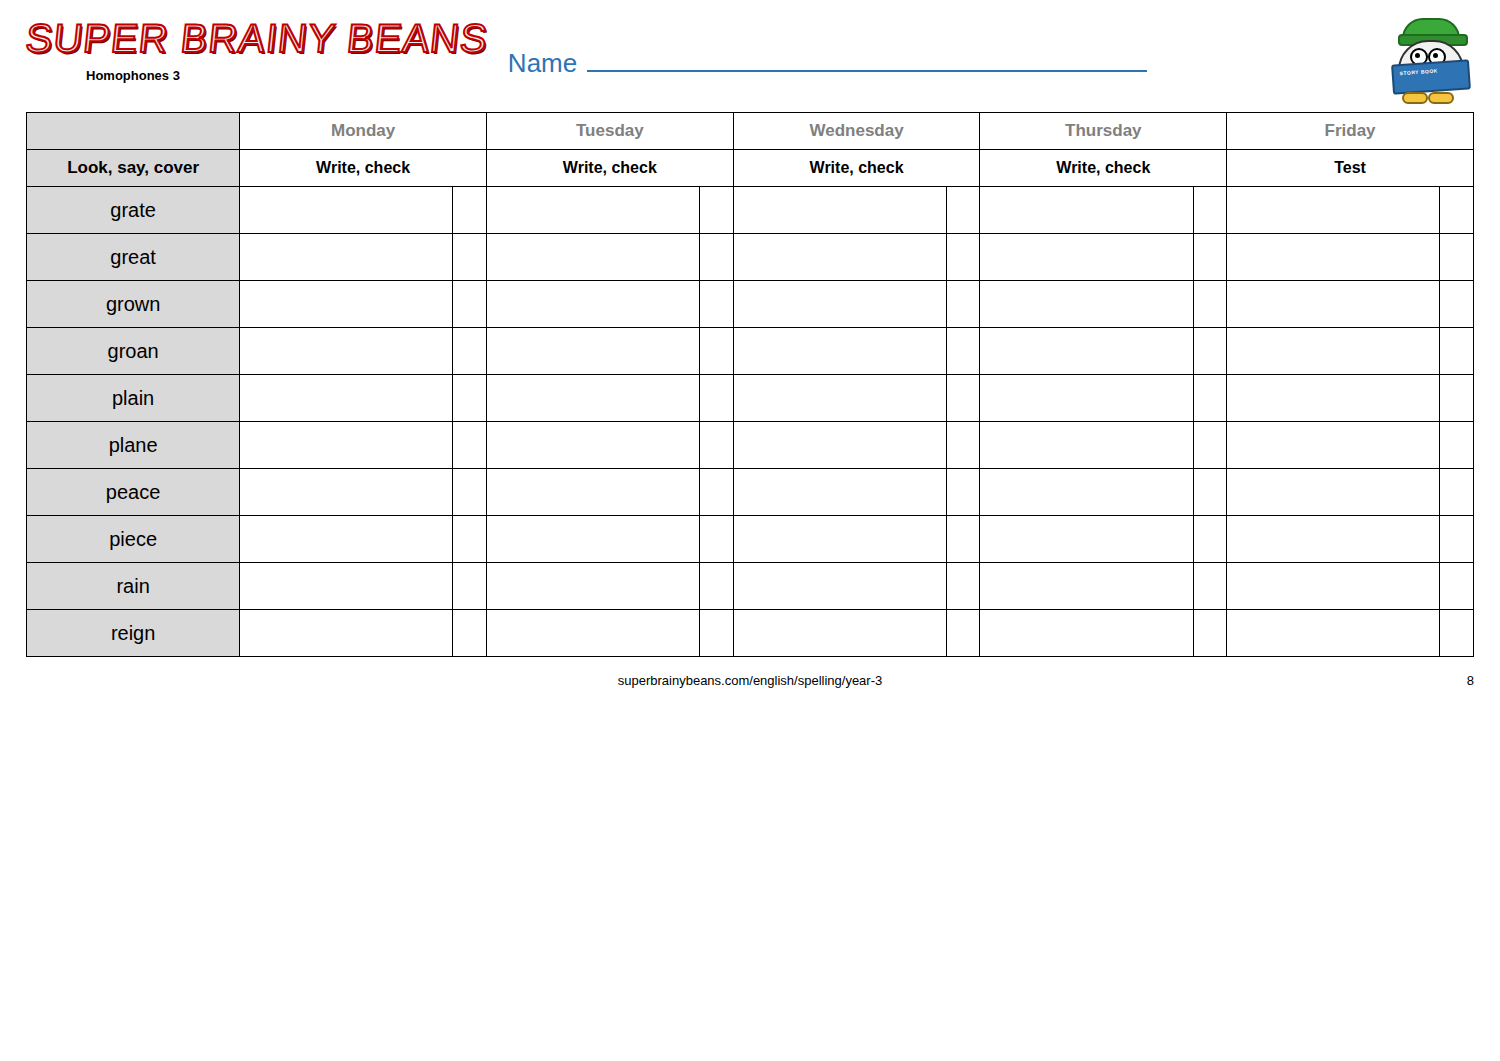SUPER BRAINY BEANS
Homophones 3
Name
| | Monday | Tuesday | Wednesday | Thursday | Friday |
| --- | --- | --- | --- | --- | --- |
| Look, say, cover | Write, check | Write, check | Write, check | Write, check | Test |
| grate | | | | | | | | | | |
| great | | | | | | | | | | |
| grown | | | | | | | | | | |
| groan | | | | | | | | | | |
| plain | | | | | | | | | | |
| plane | | | | | | | | | | |
| peace | | | | | | | | | | |
| piece | | | | | | | | | | |
| rain | | | | | | | | | | |
| reign | | | | | | | | | | |
superbrainybeans.com/english/spelling/year-3 8